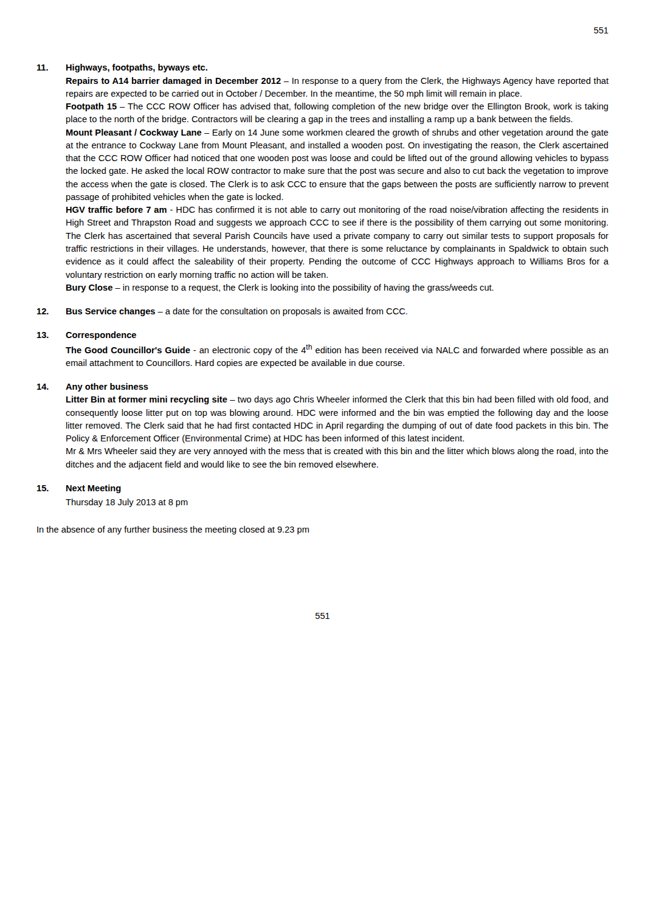551
Highways, footpaths, byways etc.
Repairs to A14 barrier damaged in December 2012 – In response to a query from the Clerk, the Highways Agency have reported that repairs are expected to be carried out in October / December. In the meantime, the 50 mph limit will remain in place.
Footpath 15 – The CCC ROW Officer has advised that, following completion of the new bridge over the Ellington Brook, work is taking place to the north of the bridge. Contractors will be clearing a gap in the trees and installing a ramp up a bank between the fields.
Mount Pleasant / Cockway Lane – Early on 14 June some workmen cleared the growth of shrubs and other vegetation around the gate at the entrance to Cockway Lane from Mount Pleasant, and installed a wooden post. On investigating the reason, the Clerk ascertained that the CCC ROW Officer had noticed that one wooden post was loose and could be lifted out of the ground allowing vehicles to bypass the locked gate. He asked the local ROW contractor to make sure that the post was secure and also to cut back the vegetation to improve the access when the gate is closed. The Clerk is to ask CCC to ensure that the gaps between the posts are sufficiently narrow to prevent passage of prohibited vehicles when the gate is locked.
HGV traffic before 7 am - HDC has confirmed it is not able to carry out monitoring of the road noise/vibration affecting the residents in High Street and Thrapston Road and suggests we approach CCC to see if there is the possibility of them carrying out some monitoring. The Clerk has ascertained that several Parish Councils have used a private company to carry out similar tests to support proposals for traffic restrictions in their villages. He understands, however, that there is some reluctance by complainants in Spaldwick to obtain such evidence as it could affect the saleability of their property. Pending the outcome of CCC Highways approach to Williams Bros for a voluntary restriction on early morning traffic no action will be taken.
Bury Close – in response to a request, the Clerk is looking into the possibility of having the grass/weeds cut.
Bus Service changes – a date for the consultation on proposals is awaited from CCC.
Correspondence
The Good Councillor's Guide - an electronic copy of the 4th edition has been received via NALC and forwarded where possible as an email attachment to Councillors. Hard copies are expected be available in due course.
Any other business
Litter Bin at former mini recycling site – two days ago Chris Wheeler informed the Clerk that this bin had been filled with old food, and consequently loose litter put on top was blowing around. HDC were informed and the bin was emptied the following day and the loose litter removed. The Clerk said that he had first contacted HDC in April regarding the dumping of out of date food packets in this bin. The Policy & Enforcement Officer (Environmental Crime) at HDC has been informed of this latest incident.
Mr & Mrs Wheeler said they are very annoyed with the mess that is created with this bin and the litter which blows along the road, into the ditches and the adjacent field and would like to see the bin removed elsewhere.
Next Meeting
Thursday 18 July 2013 at 8 pm
In the absence of any further business the meeting closed at 9.23 pm
551